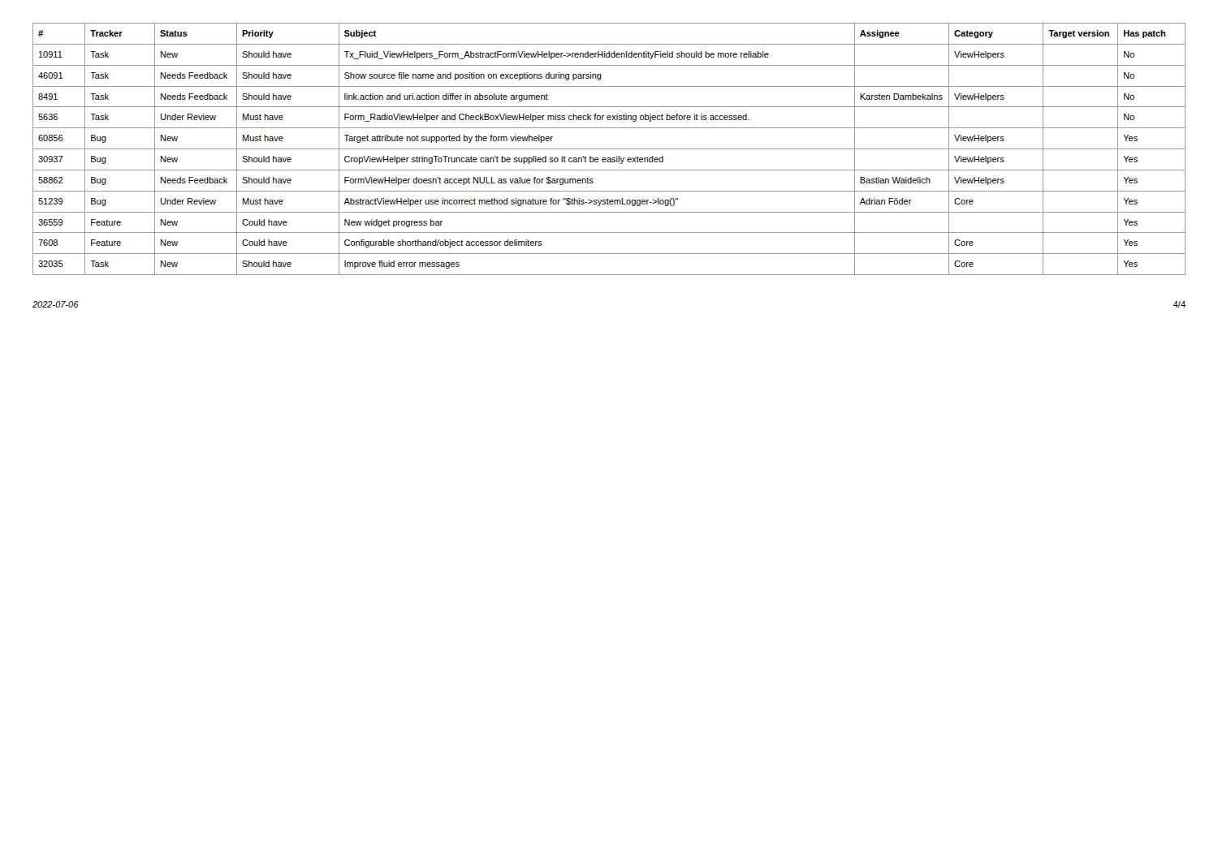| # | Tracker | Status | Priority | Subject | Assignee | Category | Target version | Has patch |
| --- | --- | --- | --- | --- | --- | --- | --- | --- |
| 10911 | Task | New | Should have | Tx_Fluid_ViewHelpers_Form_AbstractFormViewHelper->renderHiddenIdentityField should be more reliable | | ViewHelpers | | No |
| 46091 | Task | Needs Feedback | Should have | Show source file name and position on exceptions during parsing | | | | No |
| 8491 | Task | Needs Feedback | Should have | link.action and uri.action differ in absolute argument | Karsten Dambekalns | ViewHelpers | | No |
| 5636 | Task | Under Review | Must have | Form_RadioViewHelper and CheckBoxViewHelper miss check for existing object before it is accessed. | | | | No |
| 60856 | Bug | New | Must have | Target attribute not supported by the form viewhelper | | ViewHelpers | | Yes |
| 30937 | Bug | New | Should have | CropViewHelper stringToTruncate can't be supplied so it can't be easily extended | | ViewHelpers | | Yes |
| 58862 | Bug | Needs Feedback | Should have | FormViewHelper doesn't accept NULL as value for $arguments | Bastian Waidelich | ViewHelpers | | Yes |
| 51239 | Bug | Under Review | Must have | AbstractViewHelper use incorrect method signature for "$this->systemLogger->log()" | Adrian Föder | Core | | Yes |
| 36559 | Feature | New | Could have | New widget progress bar | | | | Yes |
| 7608 | Feature | New | Could have | Configurable shorthand/object accessor delimiters | | Core | | Yes |
| 32035 | Task | New | Should have | Improve fluid error messages | | Core | | Yes |
2022-07-06 4/4